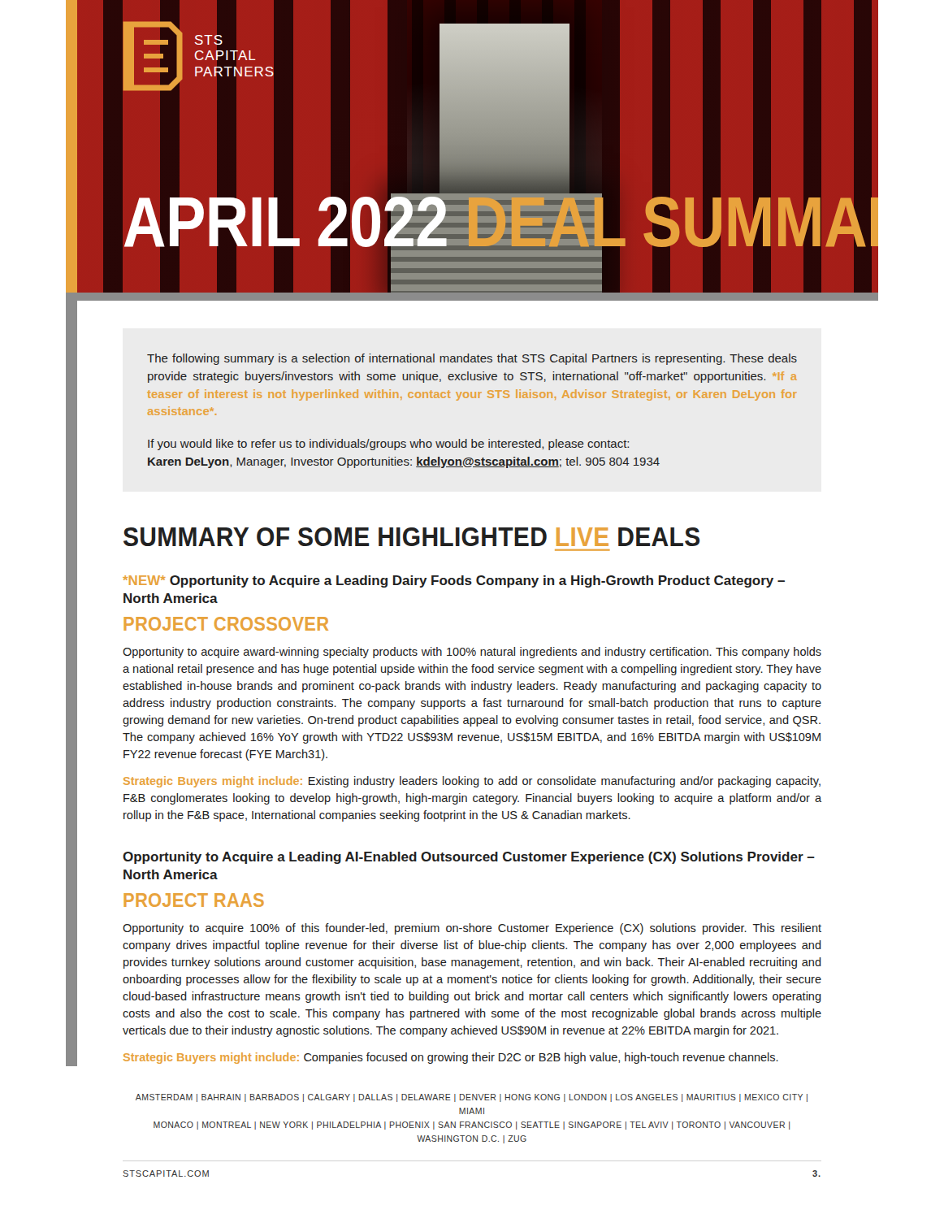STS CAPITAL PARTNERS
APRIL 2022 DEAL SUMMARY
The following summary is a selection of international mandates that STS Capital Partners is representing. These deals provide strategic buyers/investors with some unique, exclusive to STS, international "off-market" opportunities. *If a teaser of interest is not hyperlinked within, contact your STS liaison, Advisor Strategist, or Karen DeLyon for assistance*.
If you would like to refer us to individuals/groups who would be interested, please contact:
Karen DeLyon, Manager, Investor Opportunities: kdelyon@stscapital.com; tel. 905 804 1934
Summary of some highlighted LIVE deals
*NEW* Opportunity to Acquire a Leading Dairy Foods Company in a High-Growth Product Category – North America
Project Crossover
Opportunity to acquire award-winning specialty products with 100% natural ingredients and industry certification. This company holds a national retail presence and has huge potential upside within the food service segment with a compelling ingredient story. They have established in-house brands and prominent co-pack brands with industry leaders. Ready manufacturing and packaging capacity to address industry production constraints. The company supports a fast turnaround for small-batch production that runs to capture growing demand for new varieties. On-trend product capabilities appeal to evolving consumer tastes in retail, food service, and QSR. The company achieved 16% YoY growth with YTD22 US$93M revenue, US$15M EBITDA, and 16% EBITDA margin with US$109M FY22 revenue forecast (FYE March31).
Strategic Buyers might include: Existing industry leaders looking to add or consolidate manufacturing and/or packaging capacity, F&B conglomerates looking to develop high-growth, high-margin category. Financial buyers looking to acquire a platform and/or a rollup in the F&B space, International companies seeking footprint in the US & Canadian markets.
Opportunity to Acquire a Leading AI-Enabled Outsourced Customer Experience (CX) Solutions Provider – North America
Project RaaS
Opportunity to acquire 100% of this founder-led, premium on-shore Customer Experience (CX) solutions provider. This resilient company drives impactful topline revenue for their diverse list of blue-chip clients. The company has over 2,000 employees and provides turnkey solutions around customer acquisition, base management, retention, and win back. Their AI-enabled recruiting and onboarding processes allow for the flexibility to scale up at a moment's notice for clients looking for growth. Additionally, their secure cloud-based infrastructure means growth isn't tied to building out brick and mortar call centers which significantly lowers operating costs and also the cost to scale. This company has partnered with some of the most recognizable global brands across multiple verticals due to their industry agnostic solutions. The company achieved US$90M in revenue at 22% EBITDA margin for 2021.
Strategic Buyers might include: Companies focused on growing their D2C or B2B high value, high-touch revenue channels.
Amsterdam | Bahrain | Barbados | Calgary | Dallas | Delaware | Denver | Hong Kong | London | Los Angeles | Mauritius | Mexico City | Miami
Monaco | Montreal | New York | Philadelphia | Phoenix | San Francisco | Seattle | Singapore | Tel Aviv | Toronto | Vancouver | Washington D.C. | Zug
stscapital.com 3.